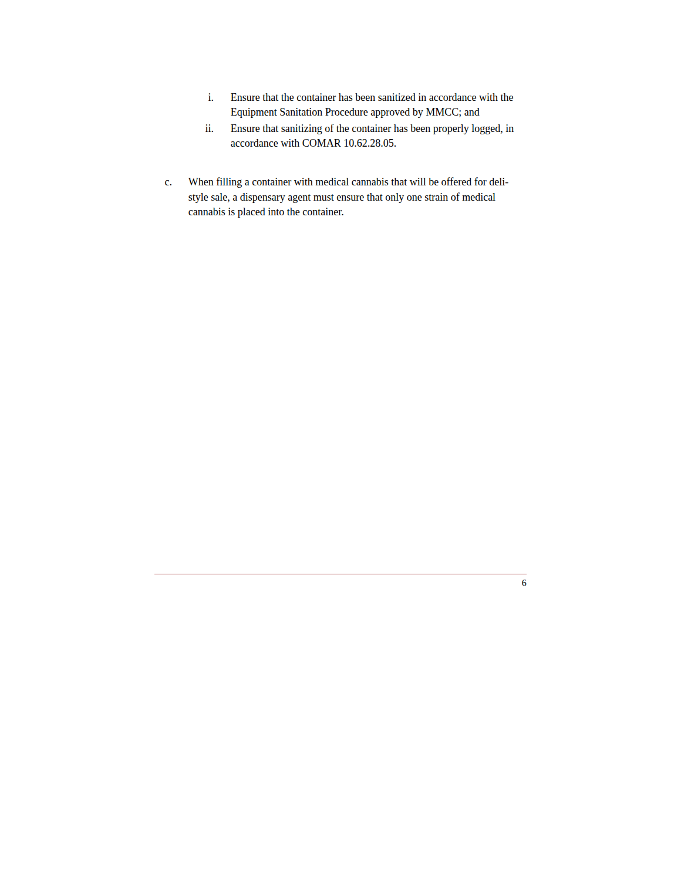i. Ensure that the container has been sanitized in accordance with the Equipment Sanitation Procedure approved by MMCC; and
ii. Ensure that sanitizing of the container has been properly logged, in accordance with COMAR 10.62.28.05.
c. When filling a container with medical cannabis that will be offered for deli-style sale, a dispensary agent must ensure that only one strain of medical cannabis is placed into the container.
6